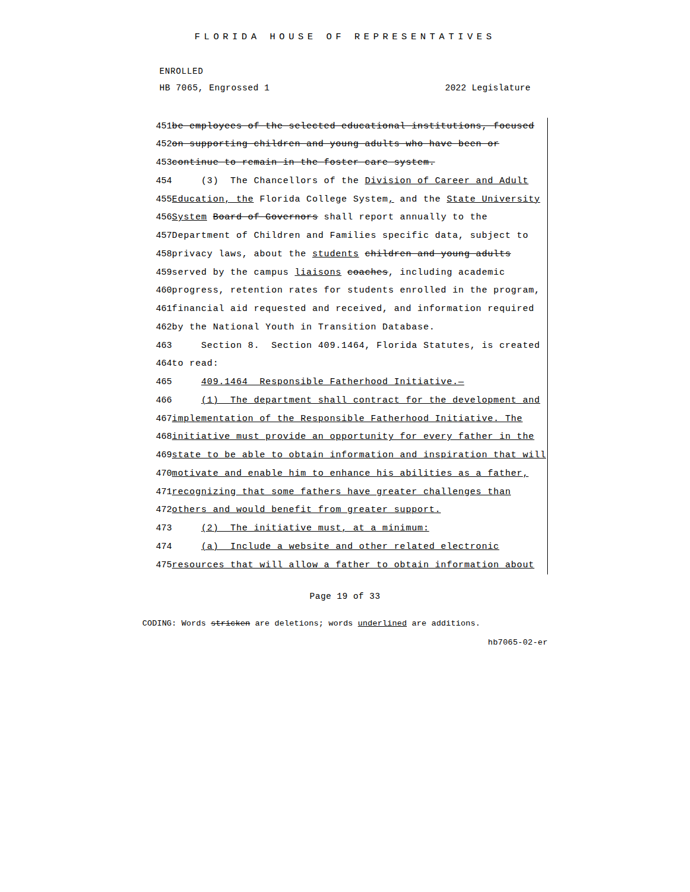FLORIDA HOUSE OF REPRESENTATIVES
ENROLLED
HB 7065, Engrossed 1 2022 Legislature
| 451 | be employees of the selected educational institutions, focused |
| 452 | on supporting children and young adults who have been or |
| 453 | continue to remain in the foster care system. |
| 454 | (3) The Chancellors of the Division of Career and Adult |
| 455 | Education, the Florida College System , and the State University |
| 456 | System Board of Governors shall report annually to the |
| 457 | Department of Children and Families specific data, subject to |
| 458 | privacy laws, about the students children and young adults |
| 459 | served by the campus liaisons coaches , including academic |
| 460 | progress, retention rates for students enrolled in the program, |
| 461 | financial aid requested and received, and information required |
| 462 | by the National Youth in Transition Database. |
| 463 | Section 8. Section 409.1464, Florida Statutes, is created |
| 464 | to read: |
| 465 | 409.1464 Responsible Fatherhood Initiative.— |
| 466 | (1) The department shall contract for the development and |
| 467 | implementation of the Responsible Fatherhood Initiative. The |
| 468 | initiative must provide an opportunity for every father in the |
| 469 | state to be able to obtain information and inspiration that will |
| 470 | motivate and enable him to enhance his abilities as a father, |
| 471 | recognizing that some fathers have greater challenges than |
| 472 | others and would benefit from greater support. |
| 473 | (2) The initiative must, at a minimum: |
| 474 | (a) Include a website and other related electronic |
| 475 | resources that will allow a father to obtain information about |
Page 19 of 33
CODING: Words stricken are deletions; words underlined are additions.
hb7065-02-er